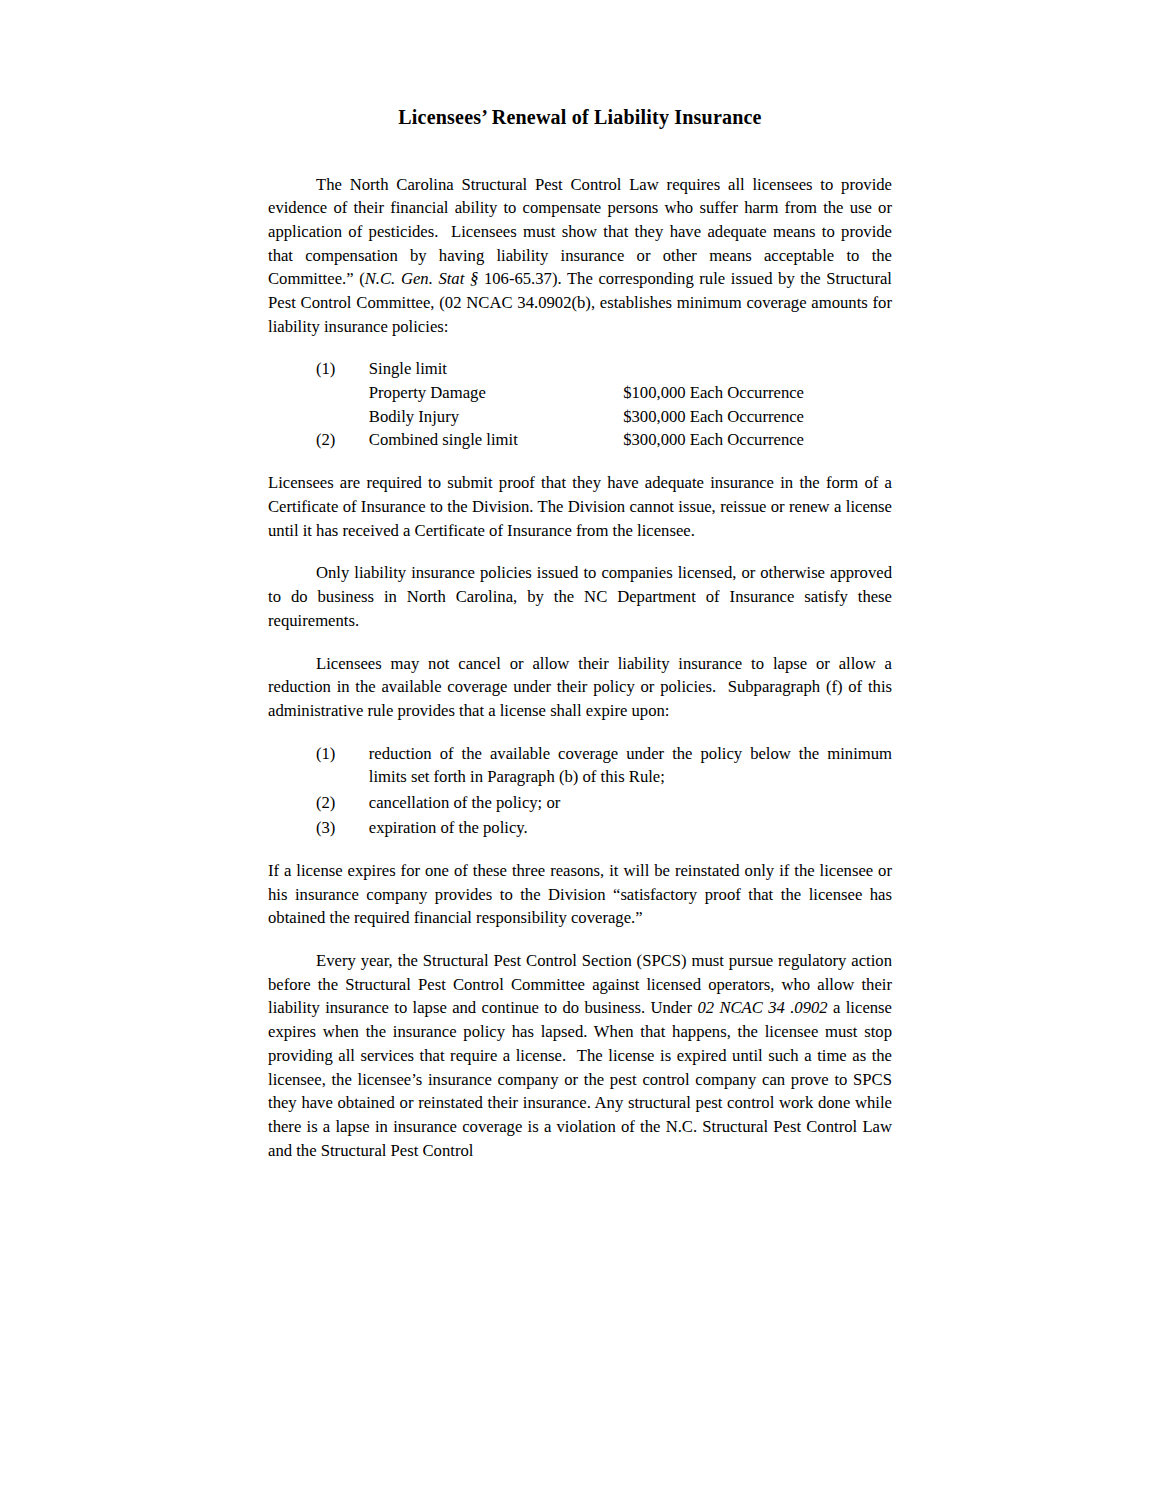Licensees’ Renewal of Liability Insurance
The North Carolina Structural Pest Control Law requires all licensees to provide evidence of their financial ability to compensate persons who suffer harm from the use or application of pesticides. Licensees must show that they have adequate means to provide that compensation by having liability insurance or other means acceptable to the Committee.” (N.C. Gen. Stat § 106-65.37). The corresponding rule issued by the Structural Pest Control Committee, (02 NCAC 34.0902(b), establishes minimum coverage amounts for liability insurance policies:
| (1) | Single limit | |
| | Property Damage | $100,000 Each Occurrence |
| | Bodily Injury | $300,000 Each Occurrence |
| (2) | Combined single limit | $300,000 Each Occurrence |
Licensees are required to submit proof that they have adequate insurance in the form of a Certificate of Insurance to the Division. The Division cannot issue, reissue or renew a license until it has received a Certificate of Insurance from the licensee.
Only liability insurance policies issued to companies licensed, or otherwise approved to do business in North Carolina, by the NC Department of Insurance satisfy these requirements.
Licensees may not cancel or allow their liability insurance to lapse or allow a reduction in the available coverage under their policy or policies. Subparagraph (f) of this administrative rule provides that a license shall expire upon:
(1) reduction of the available coverage under the policy below the minimum limits set forth in Paragraph (b) of this Rule;
(2) cancellation of the policy; or
(3) expiration of the policy.
If a license expires for one of these three reasons, it will be reinstated only if the licensee or his insurance company provides to the Division “satisfactory proof that the licensee has obtained the required financial responsibility coverage.”
Every year, the Structural Pest Control Section (SPCS) must pursue regulatory action before the Structural Pest Control Committee against licensed operators, who allow their liability insurance to lapse and continue to do business. Under 02 NCAC 34 .0902 a license expires when the insurance policy has lapsed. When that happens, the licensee must stop providing all services that require a license. The license is expired until such a time as the licensee, the licensee’s insurance company or the pest control company can prove to SPCS they have obtained or reinstated their insurance. Any structural pest control work done while there is a lapse in insurance coverage is a violation of the N.C. Structural Pest Control Law and the Structural Pest Control